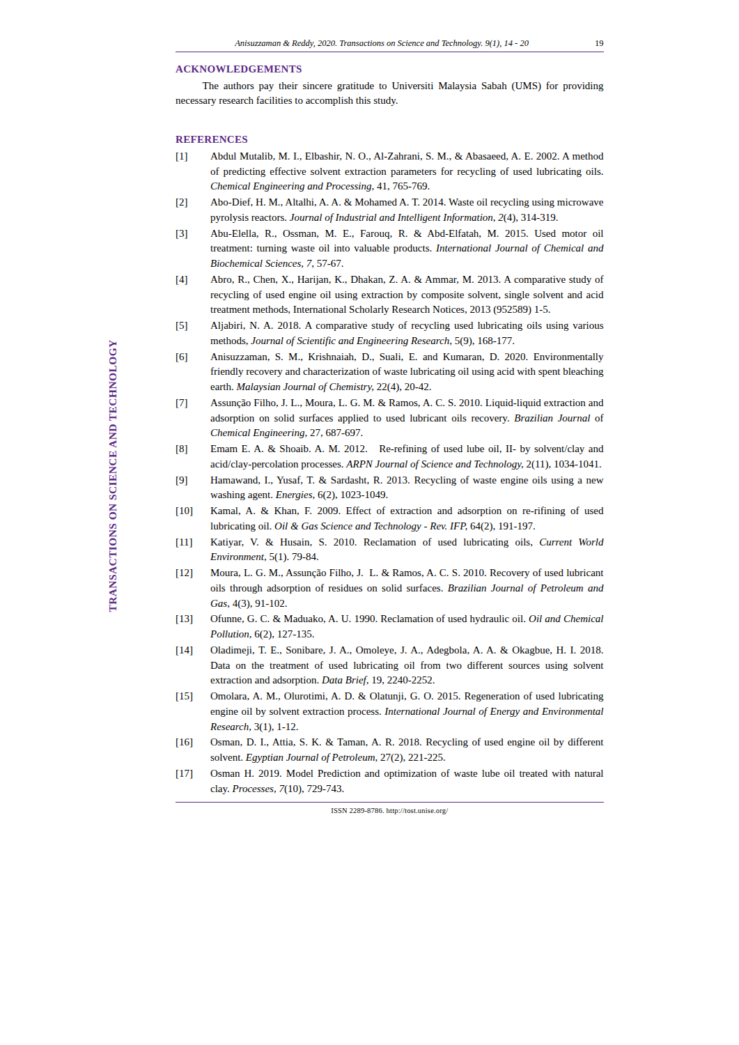TRANSACTIONS ON SCIENCE AND TECHNOLOGY
Anisuzzaman & Reddy, 2020. Transactions on Science and Technology. 9(1), 14 - 20
19
ACKNOWLEDGEMENTS
The authors pay their sincere gratitude to Universiti Malaysia Sabah (UMS) for providing necessary research facilities to accomplish this study.
REFERENCES
[1] Abdul Mutalib, M. I., Elbashir, N. O., Al-Zahrani, S. M., & Abasaeed, A. E. 2002. A method of predicting effective solvent extraction parameters for recycling of used lubricating oils. Chemical Engineering and Processing, 41, 765-769.
[2] Abo-Dief, H. M., Altalhi, A. A. & Mohamed A. T. 2014. Waste oil recycling using microwave pyrolysis reactors. Journal of Industrial and Intelligent Information, 2(4), 314-319.
[3] Abu-Elella, R., Ossman, M. E., Farouq, R. & Abd-Elfatah, M. 2015. Used motor oil treatment: turning waste oil into valuable products. International Journal of Chemical and Biochemical Sciences, 7, 57-67.
[4] Abro, R., Chen, X., Harijan, K., Dhakan, Z. A. & Ammar, M. 2013. A comparative study of recycling of used engine oil using extraction by composite solvent, single solvent and acid treatment methods, International Scholarly Research Notices, 2013 (952589) 1-5.
[5] Aljabiri, N. A. 2018. A comparative study of recycling used lubricating oils using various methods, Journal of Scientific and Engineering Research, 5(9), 168-177.
[6] Anisuzzaman, S. M., Krishnaiah, D., Suali, E. and Kumaran, D. 2020. Environmentally friendly recovery and characterization of waste lubricating oil using acid with spent bleaching earth. Malaysian Journal of Chemistry, 22(4), 20-42.
[7] Assunção Filho, J. L., Moura, L. G. M. & Ramos, A. C. S. 2010. Liquid-liquid extraction and adsorption on solid surfaces applied to used lubricant oils recovery. Brazilian Journal of Chemical Engineering, 27, 687-697.
[8] Emam E. A. & Shoaib. A. M. 2012. Re-refining of used lube oil, II- by solvent/clay and acid/clay-percolation processes. ARPN Journal of Science and Technology, 2(11), 1034-1041.
[9] Hamawand, I., Yusaf, T. & Sardasht, R. 2013. Recycling of waste engine oils using a new washing agent. Energies, 6(2), 1023-1049.
[10] Kamal, A. & Khan, F. 2009. Effect of extraction and adsorption on re-rifining of used lubricating oil. Oil & Gas Science and Technology - Rev. IFP, 64(2), 191-197.
[11] Katiyar, V. & Husain, S. 2010. Reclamation of used lubricating oils, Current World Environment, 5(1). 79-84.
[12] Moura, L. G. M., Assunção Filho, J. L. & Ramos, A. C. S. 2010. Recovery of used lubricant oils through adsorption of residues on solid surfaces. Brazilian Journal of Petroleum and Gas, 4(3), 91-102.
[13] Ofunne, G. C. & Maduako, A. U. 1990. Reclamation of used hydraulic oil. Oil and Chemical Pollution, 6(2), 127-135.
[14] Oladimeji, T. E., Sonibare, J. A., Omoleye, J. A., Adegbola, A. A. & Okagbue, H. I. 2018. Data on the treatment of used lubricating oil from two different sources using solvent extraction and adsorption. Data Brief, 19, 2240-2252.
[15] Omolara, A. M., Olurotimi, A. D. & Olatunji, G. O. 2015. Regeneration of used lubricating engine oil by solvent extraction process. International Journal of Energy and Environmental Research, 3(1), 1-12.
[16] Osman, D. I., Attia, S. K. & Taman, A. R. 2018. Recycling of used engine oil by different solvent. Egyptian Journal of Petroleum, 27(2), 221-225.
[17] Osman H. 2019. Model Prediction and optimization of waste lube oil treated with natural clay. Processes, 7(10), 729-743.
ISSN 2289-8786. http://tost.unise.org/